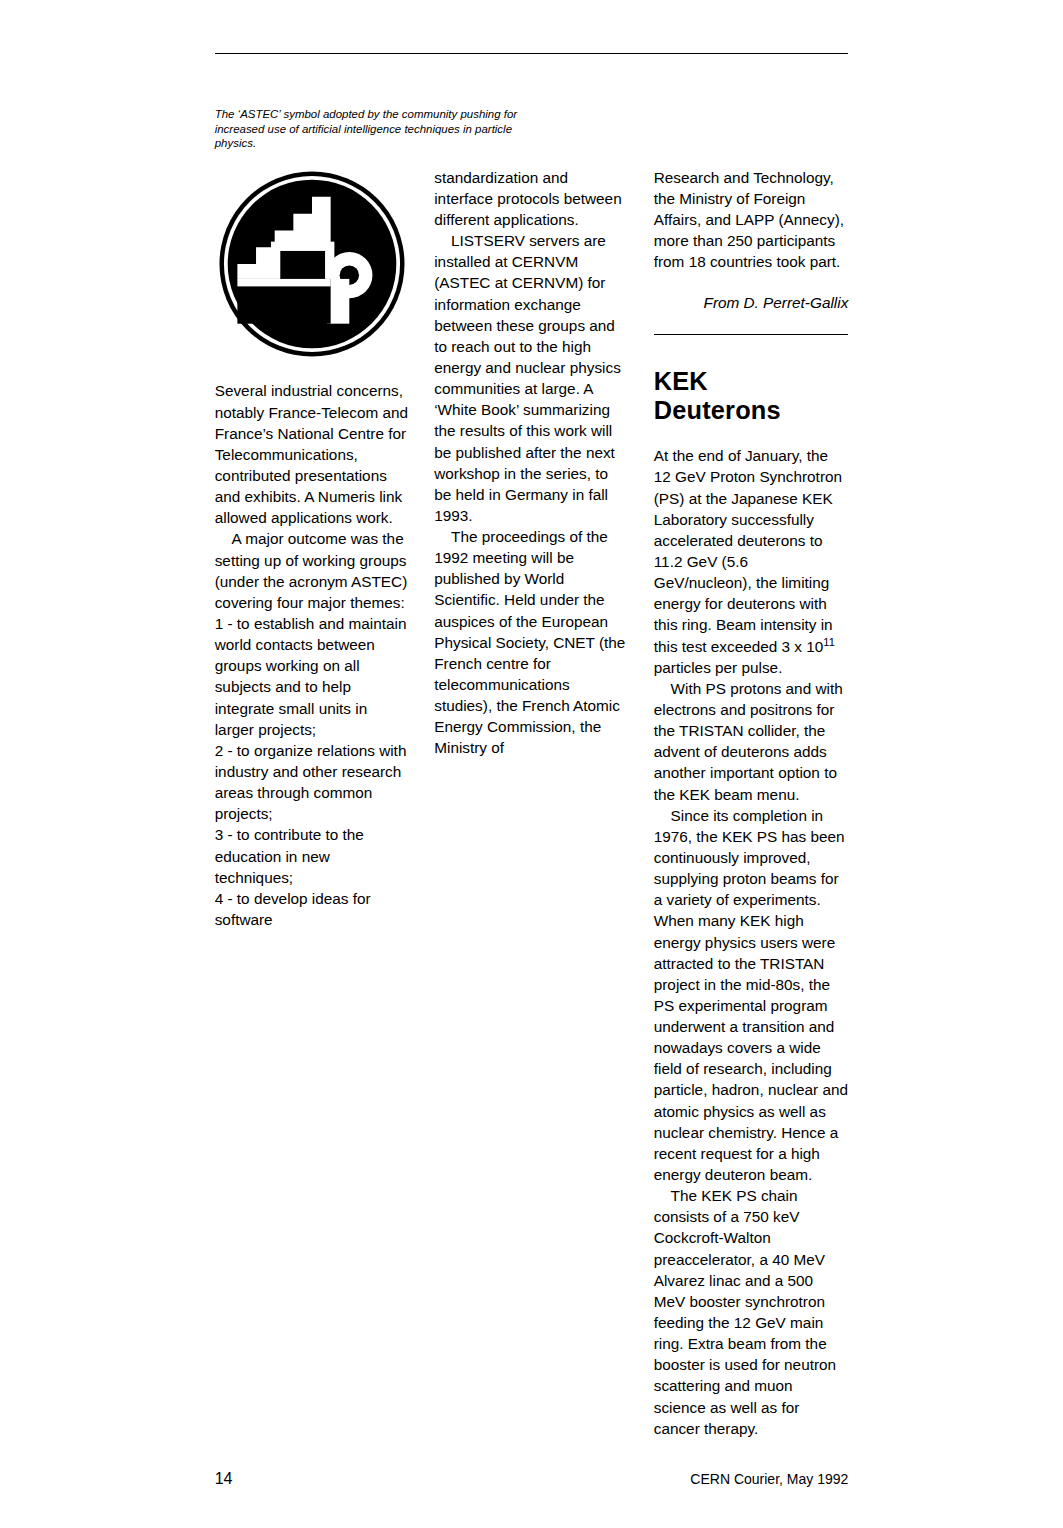The ‘ASTEC’ symbol adopted by the community pushing for increased use of artificial intelligence techniques in particle physics.
Several industrial concerns, notably France-Telecom and France’s National Centre for Telecommunications, contributed presentations and exhibits. A Numeris link allowed applications work.
A major outcome was the setting up of working groups (under the acronym ASTEC) covering four major themes:
1 - to establish and maintain world contacts between groups working on all subjects and to help integrate small units in larger projects;
2 - to organize relations with industry and other research areas through common projects;
3 - to contribute to the education in new techniques;
4 - to develop ideas for software
standardization and interface protocols between different applications.
LISTSERV servers are installed at CERNVM (ASTEC at CERNVM) for information exchange between these groups and to reach out to the high energy and nuclear physics communities at large. A ‘White Book’ summarizing the results of this work will be published after the next workshop in the series, to be held in Germany in fall 1993.
The proceedings of the 1992 meeting will be published by World Scientific. Held under the auspices of the European Physical Society, CNET (the French centre for telecommunications studies), the French Atomic Energy Commission, the Ministry of
Research and Technology, the Ministry of Foreign Affairs, and LAPP (Annecy), more than 250 participants from 18 countries took part.
From D. Perret-Gallix
KEK
Deuterons
At the end of January, the 12 GeV Proton Synchrotron (PS) at the Japanese KEK Laboratory successfully accelerated deuterons to 11.2 GeV (5.6 GeV/nucleon), the limiting energy for deuterons with this ring. Beam intensity in this test exceeded 3 x 1011 particles per pulse.
With PS protons and with electrons and positrons for the TRISTAN collider, the advent of deuterons adds another important option to the KEK beam menu.
Since its completion in 1976, the KEK PS has been continuously improved, supplying proton beams for a variety of experiments. When many KEK high energy physics users were attracted to the TRISTAN project in the mid-80s, the PS experimental program underwent a transition and nowadays covers a wide field of research, including particle, hadron, nuclear and atomic physics as well as nuclear chemistry. Hence a recent request for a high energy deuteron beam.
The KEK PS chain consists of a 750 keV Cockcroft-Walton preaccelerator, a 40 MeV Alvarez linac and a 500 MeV booster synchrotron feeding the 12 GeV main ring. Extra beam from the booster is used for neutron scattering and muon science as well as for cancer therapy.
14 CERN Courier, May 1992